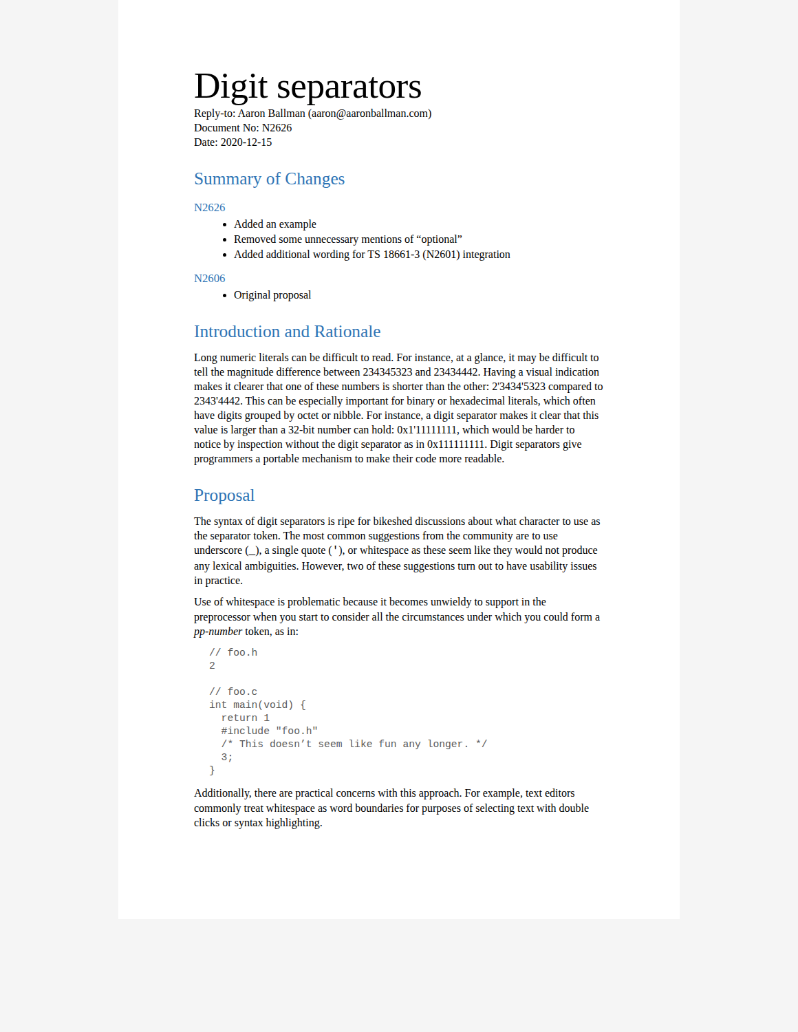Digit separators
Reply-to: Aaron Ballman (aaron@aaronballman.com)
Document No: N2626
Date: 2020-12-15
Summary of Changes
N2626
Added an example
Removed some unnecessary mentions of “optional”
Added additional wording for TS 18661-3 (N2601) integration
N2606
Original proposal
Introduction and Rationale
Long numeric literals can be difficult to read. For instance, at a glance, it may be difficult to tell the magnitude difference between 234345323 and 23434442. Having a visual indication makes it clearer that one of these numbers is shorter than the other: 2'3434'5323 compared to 2343'4442. This can be especially important for binary or hexadecimal literals, which often have digits grouped by octet or nibble. For instance, a digit separator makes it clear that this value is larger than a 32-bit number can hold: 0x1'11111111, which would be harder to notice by inspection without the digit separator as in 0x111111111. Digit separators give programmers a portable mechanism to make their code more readable.
Proposal
The syntax of digit separators is ripe for bikeshed discussions about what character to use as the separator token. The most common suggestions from the community are to use underscore (_), a single quote ('), or whitespace as these seem like they would not produce any lexical ambiguities. However, two of these suggestions turn out to have usability issues in practice.
Use of whitespace is problematic because it becomes unwieldy to support in the preprocessor when you start to consider all the circumstances under which you could form a pp-number token, as in:
// foo.h
2

// foo.c
int main(void) {
  return 1
  #include "foo.h"
  /* This doesn’t seem like fun any longer. */
  3;
}
Additionally, there are practical concerns with this approach. For example, text editors commonly treat whitespace as word boundaries for purposes of selecting text with double clicks or syntax highlighting.